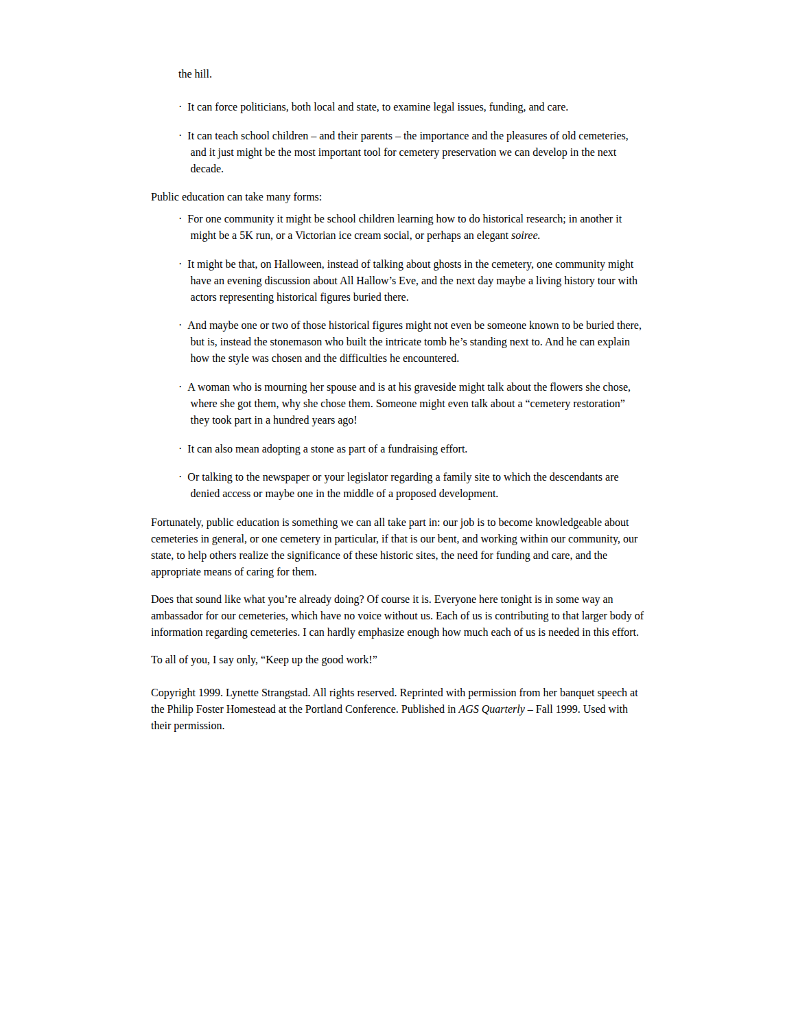the hill.
It can force politicians, both local and state, to examine legal issues, funding, and care.
It can teach school children – and their parents – the importance and the pleasures of old cemeteries, and it just might be the most important tool for cemetery preservation we can develop in the next decade.
Public education can take many forms:
For one community it might be school children learning how to do historical research; in another it might be a 5K run, or a Victorian ice cream social, or perhaps an elegant soiree.
It might be that, on Halloween, instead of talking about ghosts in the cemetery, one community might have an evening discussion about All Hallow’s Eve, and the next day maybe a living history tour with actors representing historical figures buried there.
And maybe one or two of those historical figures might not even be someone known to be buried there, but is, instead the stonemason who built the intricate tomb he’s standing next to. And he can explain how the style was chosen and the difficulties he encountered.
A woman who is mourning her spouse and is at his graveside might talk about the flowers she chose, where she got them, why she chose them. Someone might even talk about a “cemetery restoration” they took part in a hundred years ago!
It can also mean adopting a stone as part of a fundraising effort.
Or talking to the newspaper or your legislator regarding a family site to which the descendants are denied access or maybe one in the middle of a proposed development.
Fortunately, public education is something we can all take part in: our job is to become knowledgeable about cemeteries in general, or one cemetery in particular, if that is our bent, and working within our community, our state, to help others realize the significance of these historic sites, the need for funding and care, and the appropriate means of caring for them.
Does that sound like what you’re already doing? Of course it is. Everyone here tonight is in some way an ambassador for our cemeteries, which have no voice without us. Each of us is contributing to that larger body of information regarding cemeteries. I can hardly emphasize enough how much each of us is needed in this effort.
To all of you, I say only, “Keep up the good work!”
Copyright 1999. Lynette Strangstad. All rights reserved. Reprinted with permission from her banquet speech at the Philip Foster Homestead at the Portland Conference. Published in AGS Quarterly – Fall 1999. Used with their permission.